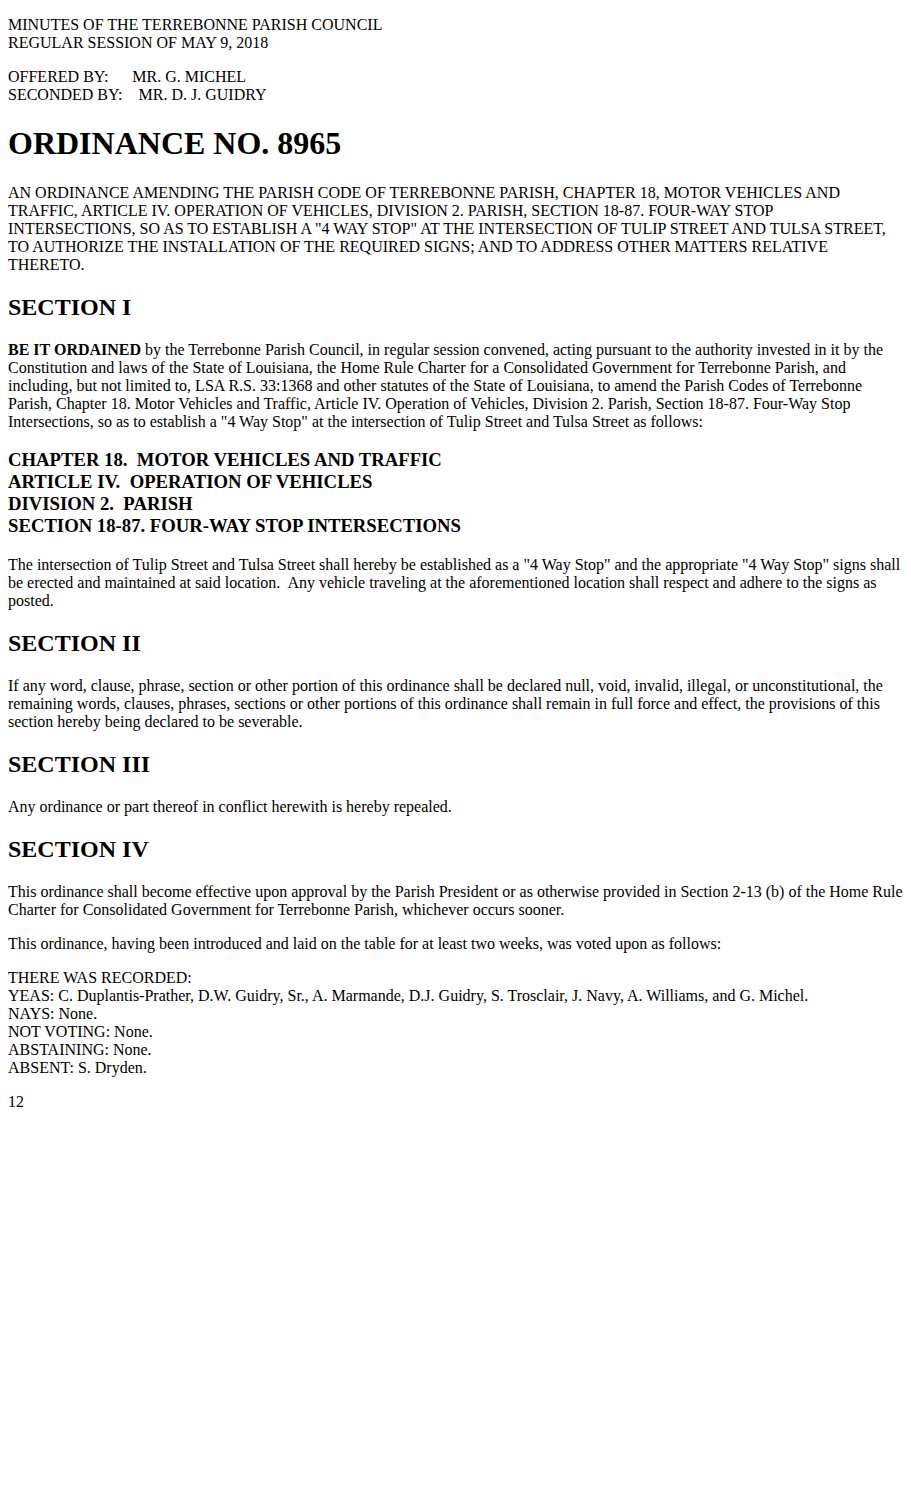MINUTES OF THE TERREBONNE PARISH COUNCIL
REGULAR SESSION OF MAY 9, 2018
OFFERED BY: MR. G. MICHEL
SECONDED BY: MR. D. J. GUIDRY
ORDINANCE NO. 8965
AN ORDINANCE AMENDING THE PARISH CODE OF TERREBONNE PARISH, CHAPTER 18, MOTOR VEHICLES AND TRAFFIC, ARTICLE IV. OPERATION OF VEHICLES, DIVISION 2. PARISH, SECTION 18-87. FOUR-WAY STOP INTERSECTIONS, SO AS TO ESTABLISH A "4 WAY STOP" AT THE INTERSECTION OF TULIP STREET AND TULSA STREET, TO AUTHORIZE THE INSTALLATION OF THE REQUIRED SIGNS; AND TO ADDRESS OTHER MATTERS RELATIVE THERETO.
SECTION I
BE IT ORDAINED by the Terrebonne Parish Council, in regular session convened, acting pursuant to the authority invested in it by the Constitution and laws of the State of Louisiana, the Home Rule Charter for a Consolidated Government for Terrebonne Parish, and including, but not limited to, LSA R.S. 33:1368 and other statutes of the State of Louisiana, to amend the Parish Codes of Terrebonne Parish, Chapter 18. Motor Vehicles and Traffic, Article IV. Operation of Vehicles, Division 2. Parish, Section 18-87. Four-Way Stop Intersections, so as to establish a "4 Way Stop" at the intersection of Tulip Street and Tulsa Street as follows:
CHAPTER 18. MOTOR VEHICLES AND TRAFFIC
ARTICLE IV. OPERATION OF VEHICLES
DIVISION 2. PARISH
SECTION 18-87. FOUR-WAY STOP INTERSECTIONS
The intersection of Tulip Street and Tulsa Street shall hereby be established as a "4 Way Stop" and the appropriate "4 Way Stop" signs shall be erected and maintained at said location. Any vehicle traveling at the aforementioned location shall respect and adhere to the signs as posted.
SECTION II
If any word, clause, phrase, section or other portion of this ordinance shall be declared null, void, invalid, illegal, or unconstitutional, the remaining words, clauses, phrases, sections or other portions of this ordinance shall remain in full force and effect, the provisions of this section hereby being declared to be severable.
SECTION III
Any ordinance or part thereof in conflict herewith is hereby repealed.
SECTION IV
This ordinance shall become effective upon approval by the Parish President or as otherwise provided in Section 2-13 (b) of the Home Rule Charter for Consolidated Government for Terrebonne Parish, whichever occurs sooner.
This ordinance, having been introduced and laid on the table for at least two weeks, was voted upon as follows:
THERE WAS RECORDED:
YEAS: C. Duplantis-Prather, D.W. Guidry, Sr., A. Marmande, D.J. Guidry, S. Trosclair, J. Navy, A. Williams, and G. Michel.
NAYS: None.
NOT VOTING: None.
ABSTAINING: None.
ABSENT: S. Dryden.
12